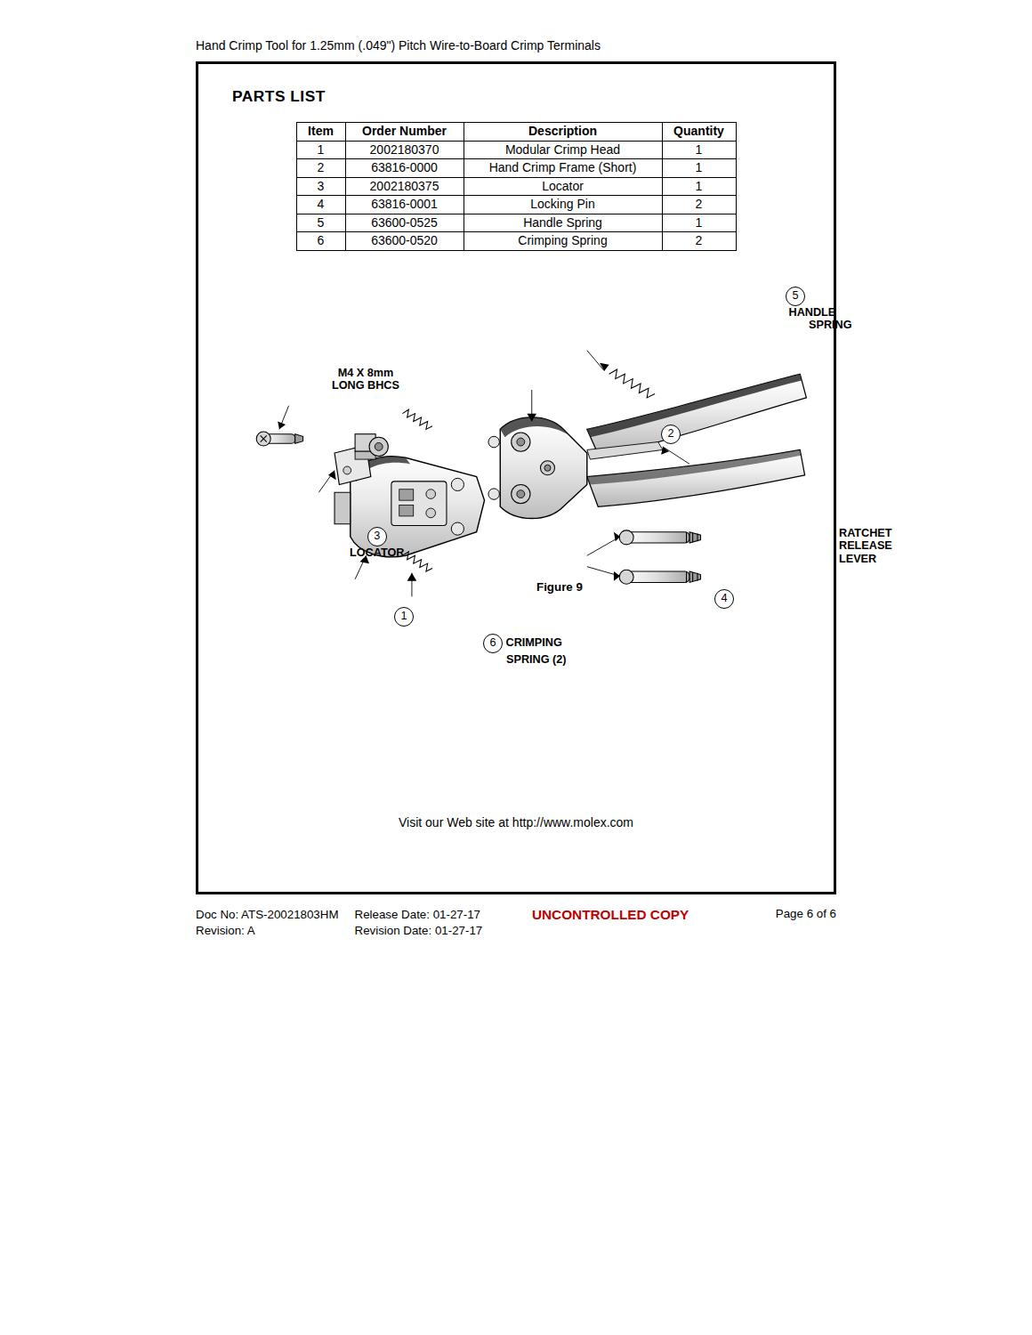Hand Crimp Tool for 1.25mm (.049") Pitch Wire-to-Board Crimp Terminals
PARTS LIST
| Item | Order Number | Description | Quantity |
| --- | --- | --- | --- |
| 1 | 2002180370 | Modular Crimp Head | 1 |
| 2 | 63816-0000 | Hand Crimp Frame (Short) | 1 |
| 3 | 2002180375 | Locator | 1 |
| 4 | 63816-0001 | Locking Pin | 2 |
| 5 | 63600-0525 | Handle Spring | 1 |
| 6 | 63600-0520 | Crimping Spring | 2 |
5 HANDLE
SPRING
2
RATCHET
RELEASE LEVER
4
M4 X 8mm
LONG BHCS
3
LOCATOR
1
6 CRIMPING
SPRING (2)
Figure 9
Visit our Web site at http://www.molex.com
Doc No: ATS-20021803HM Revision: A
Release Date: 01-27-17 Revision Date: 01-27-17
UNCONTROLLED COPY
Page 6 of 6